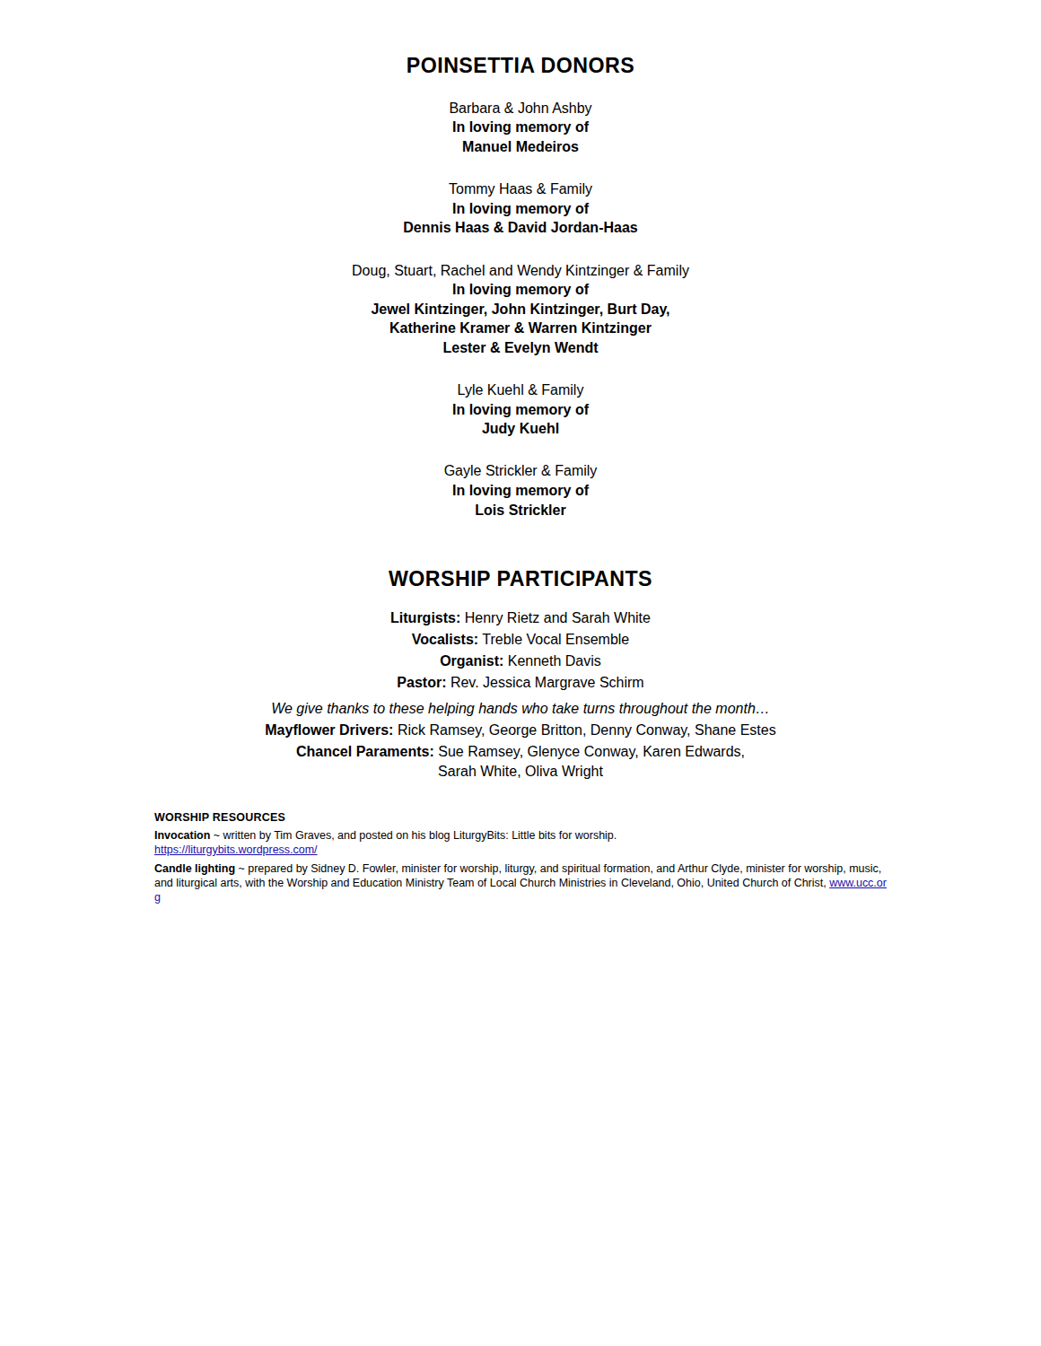POINSETTIA DONORS
Barbara & John Ashby
In loving memory of
Manuel Medeiros
Tommy Haas & Family
In loving memory of
Dennis Haas & David Jordan-Haas
Doug, Stuart, Rachel and Wendy Kintzinger & Family
In loving memory of
Jewel Kintzinger, John Kintzinger, Burt Day,
Katherine Kramer & Warren Kintzinger
Lester & Evelyn Wendt
Lyle Kuehl & Family
In loving memory of
Judy Kuehl
Gayle Strickler & Family
In loving memory of
Lois Strickler
WORSHIP PARTICIPANTS
Liturgists: Henry Rietz and Sarah White
Vocalists: Treble Vocal Ensemble
Organist: Kenneth Davis
Pastor: Rev. Jessica Margrave Schirm
We give thanks to these helping hands who take turns throughout the month…
Mayflower Drivers: Rick Ramsey, George Britton, Denny Conway, Shane Estes
Chancel Paraments: Sue Ramsey, Glenyce Conway, Karen Edwards,
Sarah White, Oliva Wright
WORSHIP RESOURCES
Invocation ~ written by Tim Graves, and posted on his blog LiturgyBits: Little bits for worship.
https://liturgybits.wordpress.com/
Candle lighting ~ prepared by Sidney D. Fowler, minister for worship, liturgy, and spiritual formation, and Arthur Clyde, minister for worship, music, and liturgical arts, with the Worship and Education Ministry Team of Local Church Ministries in Cleveland, Ohio, United Church of Christ, www.ucc.org